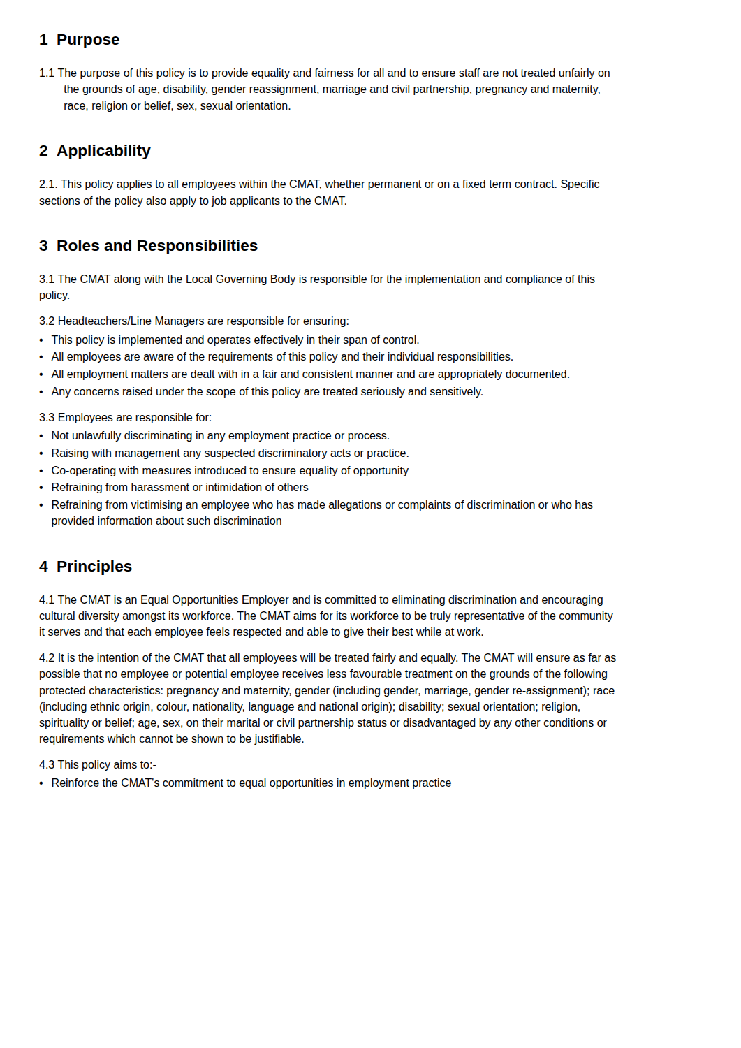1 Purpose
1.1 The purpose of this policy is to provide equality and fairness for all and to ensure staff are not treated unfairly on the grounds of age, disability, gender reassignment, marriage and civil partnership, pregnancy and maternity, race, religion or belief, sex, sexual orientation.
2 Applicability
2.1. This policy applies to all employees within the CMAT, whether permanent or on a fixed term contract. Specific sections of the policy also apply to job applicants to the CMAT.
3 Roles and Responsibilities
3.1 The CMAT along with the Local Governing Body is responsible for the implementation and compliance of this policy.
3.2 Headteachers/Line Managers are responsible for ensuring:
This policy is implemented and operates effectively in their span of control.
All employees are aware of the requirements of this policy and their individual responsibilities.
All employment matters are dealt with in a fair and consistent manner and are appropriately documented.
Any concerns raised under the scope of this policy are treated seriously and sensitively.
3.3 Employees are responsible for:
Not unlawfully discriminating in any employment practice or process.
Raising with management any suspected discriminatory acts or practice.
Co-operating with measures introduced to ensure equality of opportunity
Refraining from harassment or intimidation of others
Refraining from victimising an employee who has made allegations or complaints of discrimination or who has provided information about such discrimination
4 Principles
4.1 The CMAT is an Equal Opportunities Employer and is committed to eliminating discrimination and encouraging cultural diversity amongst its workforce. The CMAT aims for its workforce to be truly representative of the community it serves and that each employee feels respected and able to give their best while at work.
4.2 It is the intention of the CMAT that all employees will be treated fairly and equally. The CMAT will ensure as far as possible that no employee or potential employee receives less favourable treatment on the grounds of the following protected characteristics: pregnancy and maternity, gender (including gender, marriage, gender re-assignment); race (including ethnic origin, colour, nationality, language and national origin); disability; sexual orientation; religion, spirituality or belief; age, sex, on their marital or civil partnership status or disadvantaged by any other conditions or requirements which cannot be shown to be justifiable.
4.3 This policy aims to:-
Reinforce the CMAT's commitment to equal opportunities in employment practice